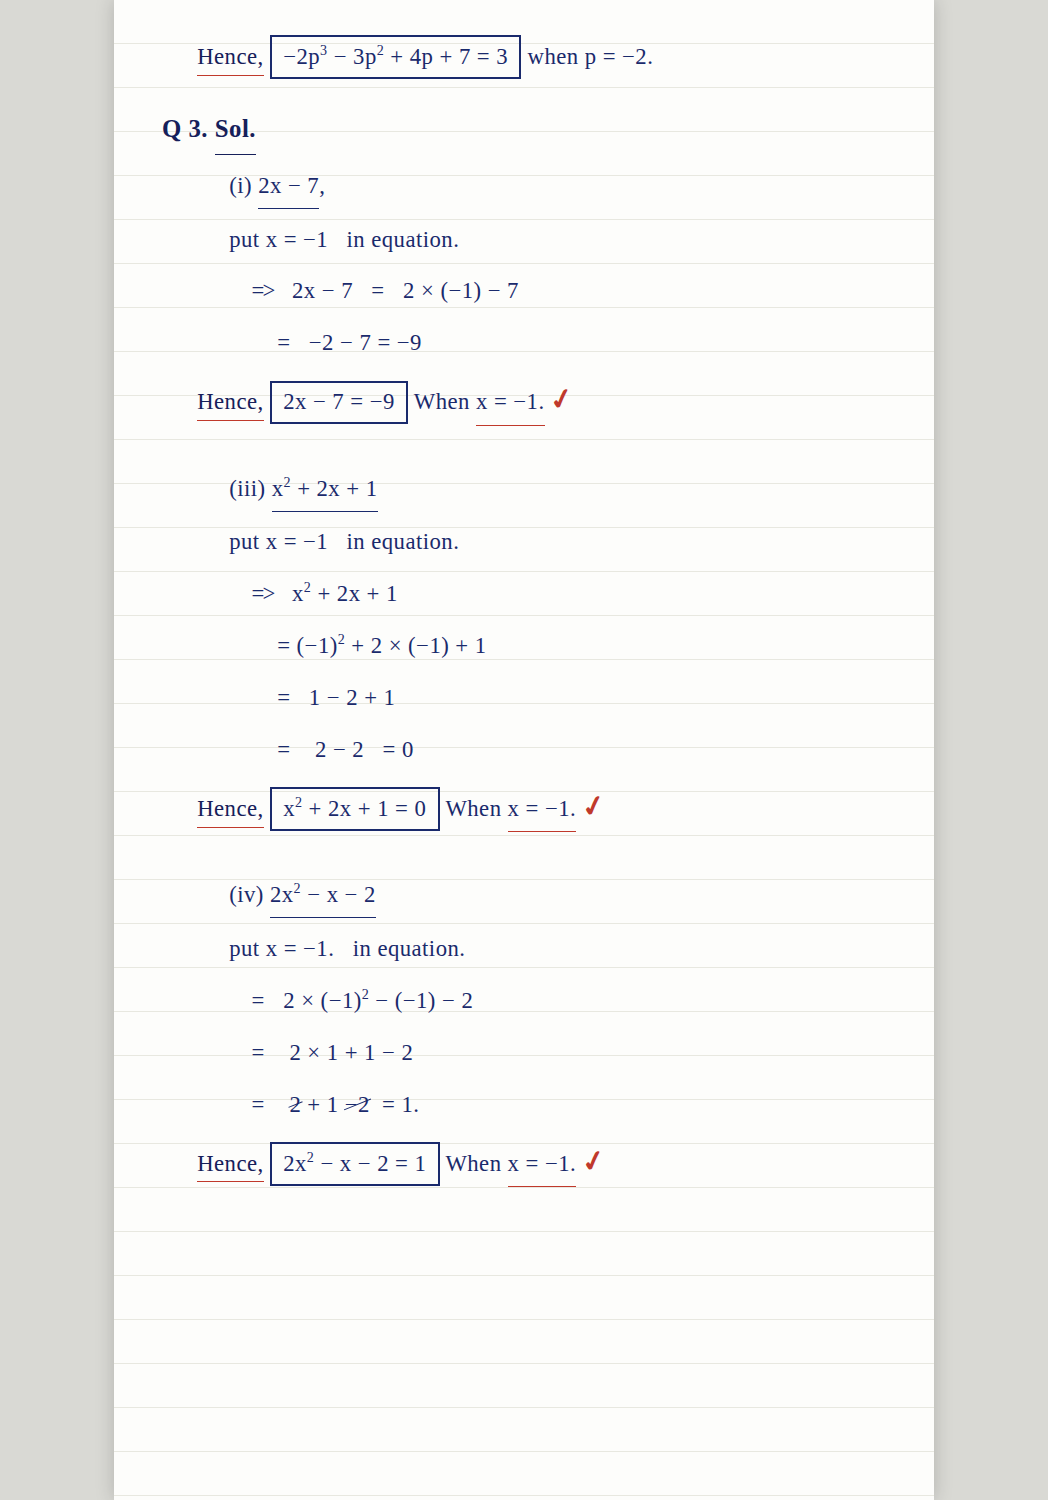Hence, −2p3 − 3p2 + 4p + 7 = 3 when p = −2.
Q 3. Sol.
(i) 2x − 7,
put x = −1 in equation.
=> 2x − 7 = 2 × (−1) − 7
= −2 − 7 = −9
Hence, 2x − 7 = −9 When x = −1.✓
(iii) x2 + 2x + 1
put x = −1 in equation.
=> x2 + 2x + 1
= (−1)2 + 2 × (−1) + 1
= 1 − 2 + 1
= 2 − 2 = 0
Hence, x2 + 2x + 1 = 0 When x = −1.✓
(iv) 2x2 − x − 2
put x = −1. in equation.
= 2 × (−1)2 − (−1) − 2
= 2 × 1 + 1 − 2
= 2 + 1 −2 = 1.
Hence, 2x2 − x − 2 = 1 When x = −1.✓